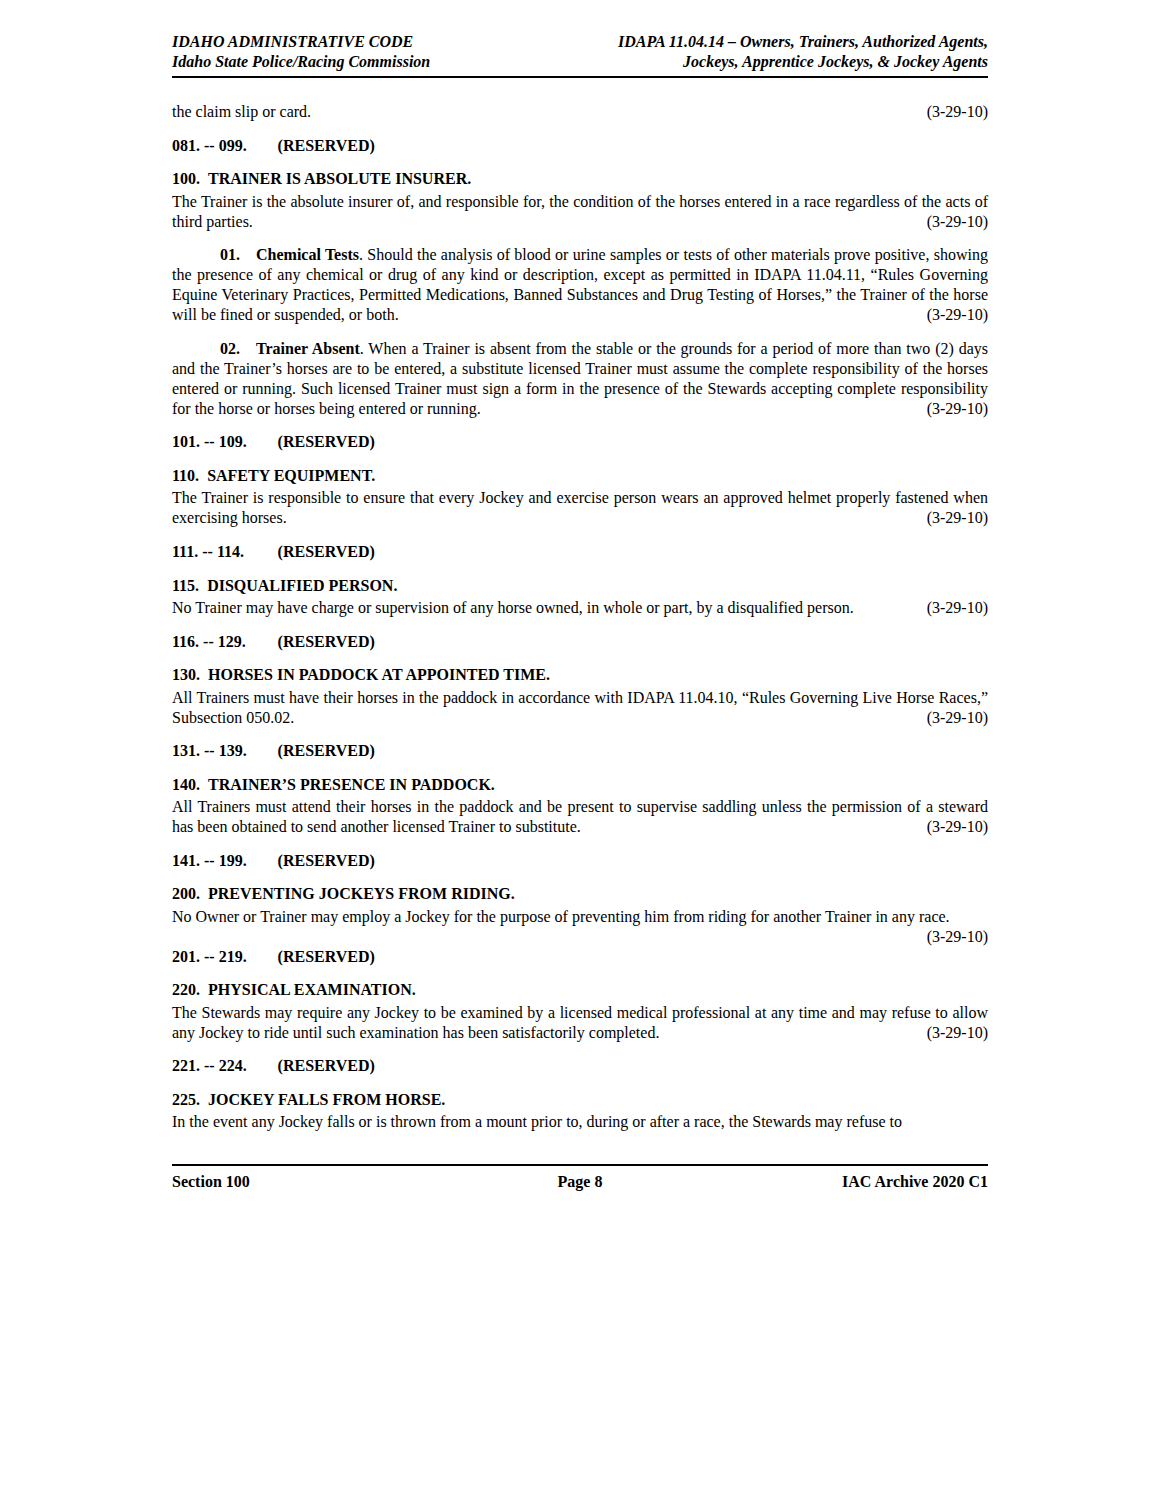| IDAHO ADMINISTRATIVE CODE Idaho State Police/Racing Commission | IDAPA 11.04.14 – Owners, Trainers, Authorized Agents, Jockeys, Apprentice Jockeys, & Jockey Agents |
the claim slip or card. (3-29-10)
081. -- 099.(RESERVED)
100. TRAINER IS ABSOLUTE INSURER.
The Trainer is the absolute insurer of, and responsible for, the condition of the horses entered in a race regardless of the acts of third parties. (3-29-10)
01. Chemical Tests. Should the analysis of blood or urine samples or tests of other materials prove positive, showing the presence of any chemical or drug of any kind or description, except as permitted in IDAPA 11.04.11, “Rules Governing Equine Veterinary Practices, Permitted Medications, Banned Substances and Drug Testing of Horses,” the Trainer of the horse will be fined or suspended, or both. (3-29-10)
02. Trainer Absent. When a Trainer is absent from the stable or the grounds for a period of more than two (2) days and the Trainer’s horses are to be entered, a substitute licensed Trainer must assume the complete responsibility of the horses entered or running. Such licensed Trainer must sign a form in the presence of the Stewards accepting complete responsibility for the horse or horses being entered or running. (3-29-10)
101. -- 109.(RESERVED)
110. SAFETY EQUIPMENT.
The Trainer is responsible to ensure that every Jockey and exercise person wears an approved helmet properly fastened when exercising horses. (3-29-10)
111. -- 114.(RESERVED)
115. DISQUALIFIED PERSON.
No Trainer may have charge or supervision of any horse owned, in whole or part, by a disqualified person. (3-29-10)
116. -- 129.(RESERVED)
130. HORSES IN PADDOCK AT APPOINTED TIME.
All Trainers must have their horses in the paddock in accordance with IDAPA 11.04.10, “Rules Governing Live Horse Races,” Subsection 050.02. (3-29-10)
131. -- 139.(RESERVED)
140. TRAINER’S PRESENCE IN PADDOCK.
All Trainers must attend their horses in the paddock and be present to supervise saddling unless the permission of a steward has been obtained to send another licensed Trainer to substitute. (3-29-10)
141. -- 199.(RESERVED)
200. PREVENTING JOCKEYS FROM RIDING.
No Owner or Trainer may employ a Jockey for the purpose of preventing him from riding for another Trainer in any race. (3-29-10)
201. -- 219.(RESERVED)
220. PHYSICAL EXAMINATION.
The Stewards may require any Jockey to be examined by a licensed medical professional at any time and may refuse to allow any Jockey to ride until such examination has been satisfactorily completed. (3-29-10)
221. -- 224.(RESERVED)
225. JOCKEY FALLS FROM HORSE.
In the event any Jockey falls or is thrown from a mount prior to, during or after a race, the Stewards may refuse to
| Section 100 | Page 8 | IAC Archive 2020 C1 |